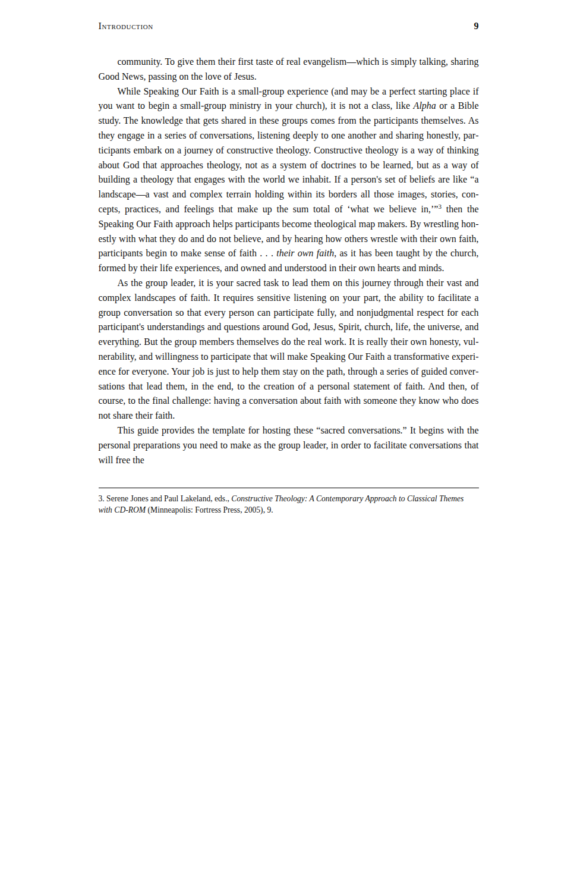Introduction 9
community. To give them their first taste of real evangelism—which is simply talking, sharing Good News, passing on the love of Jesus.
While Speaking Our Faith is a small-group experience (and may be a perfect starting place if you want to begin a small-group ministry in your church), it is not a class, like Alpha or a Bible study. The knowledge that gets shared in these groups comes from the participants themselves. As they engage in a series of conversations, listening deeply to one another and sharing honestly, participants embark on a journey of constructive theology. Constructive theology is a way of thinking about God that approaches theology, not as a system of doctrines to be learned, but as a way of building a theology that engages with the world we inhabit. If a person's set of beliefs are like “a landscape—a vast and complex terrain holding within its borders all those images, stories, concepts, practices, and feelings that make up the sum total of ‘what we believe in,’”3 then the Speaking Our Faith approach helps participants become theological map makers. By wrestling honestly with what they do and do not believe, and by hearing how others wrestle with their own faith, participants begin to make sense of faith . . . their own faith, as it has been taught by the church, formed by their life experiences, and owned and understood in their own hearts and minds.
As the group leader, it is your sacred task to lead them on this journey through their vast and complex landscapes of faith. It requires sensitive listening on your part, the ability to facilitate a group conversation so that every person can participate fully, and nonjudgmental respect for each participant's understandings and questions around God, Jesus, Spirit, church, life, the universe, and everything. But the group members themselves do the real work. It is really their own honesty, vulnerability, and willingness to participate that will make Speaking Our Faith a transformative experience for everyone. Your job is just to help them stay on the path, through a series of guided conversations that lead them, in the end, to the creation of a personal statement of faith. And then, of course, to the final challenge: having a conversation about faith with someone they know who does not share their faith.
This guide provides the template for hosting these “sacred conversations.” It begins with the personal preparations you need to make as the group leader, in order to facilitate conversations that will free the
3. Serene Jones and Paul Lakeland, eds., Constructive Theology: A Contemporary Approach to Classical Themes with CD-ROM (Minneapolis: Fortress Press, 2005), 9.